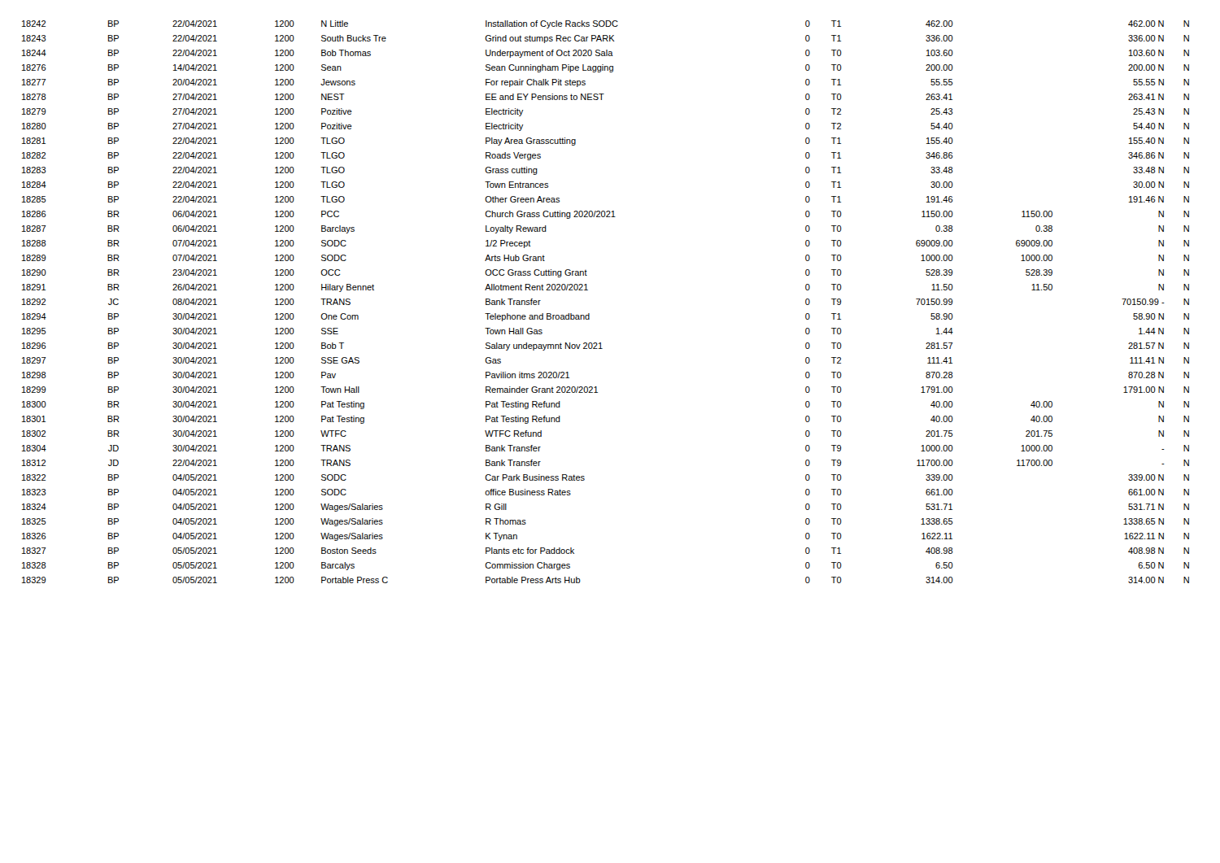| 18242 | BP | 22/04/2021 | 1200 | N Little | Installation of Cycle Racks SODC | 0 | T1 | 462.00 | | 462.00 N | N |
| 18243 | BP | 22/04/2021 | 1200 | South Bucks Tre | Grind out stumps Rec Car PARK | 0 | T1 | 336.00 | | 336.00 N | N |
| 18244 | BP | 22/04/2021 | 1200 | Bob Thomas | Underpayment of Oct 2020 Sala | 0 | T0 | 103.60 | | 103.60 N | N |
| 18276 | BP | 14/04/2021 | 1200 | Sean | Sean Cunningham Pipe Lagging | 0 | T0 | 200.00 | | 200.00 N | N |
| 18277 | BP | 20/04/2021 | 1200 | Jewsons | For repair Chalk Pit steps | 0 | T1 | 55.55 | | 55.55 N | N |
| 18278 | BP | 27/04/2021 | 1200 | NEST | EE and EY Pensions to NEST | 0 | T0 | 263.41 | | 263.41 N | N |
| 18279 | BP | 27/04/2021 | 1200 | Pozitive | Electricity | 0 | T2 | 25.43 | | 25.43 N | N |
| 18280 | BP | 27/04/2021 | 1200 | Pozitive | Electricity | 0 | T2 | 54.40 | | 54.40 N | N |
| 18281 | BP | 22/04/2021 | 1200 | TLGO | Play Area Grasscutting | 0 | T1 | 155.40 | | 155.40 N | N |
| 18282 | BP | 22/04/2021 | 1200 | TLGO | Roads Verges | 0 | T1 | 346.86 | | 346.86 N | N |
| 18283 | BP | 22/04/2021 | 1200 | TLGO | Grass cutting | 0 | T1 | 33.48 | | 33.48 N | N |
| 18284 | BP | 22/04/2021 | 1200 | TLGO | Town Entrances | 0 | T1 | 30.00 | | 30.00 N | N |
| 18285 | BP | 22/04/2021 | 1200 | TLGO | Other Green Areas | 0 | T1 | 191.46 | | 191.46 N | N |
| 18286 | BR | 06/04/2021 | 1200 | PCC | Church Grass Cutting 2020/2021 | 0 | T0 | 1150.00 | 1150.00 | N | N |
| 18287 | BR | 06/04/2021 | 1200 | Barclays | Loyalty Reward | 0 | T0 | 0.38 | 0.38 | N | N |
| 18288 | BR | 07/04/2021 | 1200 | SODC | 1/2 Precept | 0 | T0 | 69009.00 | 69009.00 | N | N |
| 18289 | BR | 07/04/2021 | 1200 | SODC | Arts Hub Grant | 0 | T0 | 1000.00 | 1000.00 | N | N |
| 18290 | BR | 23/04/2021 | 1200 | OCC | OCC Grass Cutting Grant | 0 | T0 | 528.39 | 528.39 | N | N |
| 18291 | BR | 26/04/2021 | 1200 | Hilary Bennet | Allotment Rent 2020/2021 | 0 | T0 | 11.50 | 11.50 | N | N |
| 18292 | JC | 08/04/2021 | 1200 | TRANS | Bank Transfer | 0 | T9 | 70150.99 | | 70150.99 - | N |
| 18294 | BP | 30/04/2021 | 1200 | One Com | Telephone and Broadband | 0 | T1 | 58.90 | | 58.90 N | N |
| 18295 | BP | 30/04/2021 | 1200 | SSE | Town Hall Gas | 0 | T0 | 1.44 | | 1.44 N | N |
| 18296 | BP | 30/04/2021 | 1200 | Bob T | Salary undepaymnt Nov 2021 | 0 | T0 | 281.57 | | 281.57 N | N |
| 18297 | BP | 30/04/2021 | 1200 | SSE GAS | Gas | 0 | T2 | 111.41 | | 111.41 N | N |
| 18298 | BP | 30/04/2021 | 1200 | Pav | Pavilion itms 2020/21 | 0 | T0 | 870.28 | | 870.28 N | N |
| 18299 | BP | 30/04/2021 | 1200 | Town Hall | Remainder Grant 2020/2021 | 0 | T0 | 1791.00 | | 1791.00 N | N |
| 18300 | BR | 30/04/2021 | 1200 | Pat Testing | Pat Testing Refund | 0 | T0 | 40.00 | 40.00 | N | N |
| 18301 | BR | 30/04/2021 | 1200 | Pat Testing | Pat Testing Refund | 0 | T0 | 40.00 | 40.00 | N | N |
| 18302 | BR | 30/04/2021 | 1200 | WTFC | WTFC Refund | 0 | T0 | 201.75 | 201.75 | N | N |
| 18304 | JD | 30/04/2021 | 1200 | TRANS | Bank Transfer | 0 | T9 | 1000.00 | 1000.00 | - | N |
| 18312 | JD | 22/04/2021 | 1200 | TRANS | Bank Transfer | 0 | T9 | 11700.00 | 11700.00 | - | N |
| 18322 | BP | 04/05/2021 | 1200 | SODC | Car Park Business Rates | 0 | T0 | 339.00 | | 339.00 N | N |
| 18323 | BP | 04/05/2021 | 1200 | SODC | office Business Rates | 0 | T0 | 661.00 | | 661.00 N | N |
| 18324 | BP | 04/05/2021 | 1200 | Wages/Salaries | R Gill | 0 | T0 | 531.71 | | 531.71 N | N |
| 18325 | BP | 04/05/2021 | 1200 | Wages/Salaries | R Thomas | 0 | T0 | 1338.65 | | 1338.65 N | N |
| 18326 | BP | 04/05/2021 | 1200 | Wages/Salaries | K Tynan | 0 | T0 | 1622.11 | | 1622.11 N | N |
| 18327 | BP | 05/05/2021 | 1200 | Boston Seeds | Plants etc for Paddock | 0 | T1 | 408.98 | | 408.98 N | N |
| 18328 | BP | 05/05/2021 | 1200 | Barcalys | Commission Charges | 0 | T0 | 6.50 | | 6.50 N | N |
| 18329 | BP | 05/05/2021 | 1200 | Portable Press C | Portable Press Arts Hub | 0 | T0 | 314.00 | | 314.00 N | N |